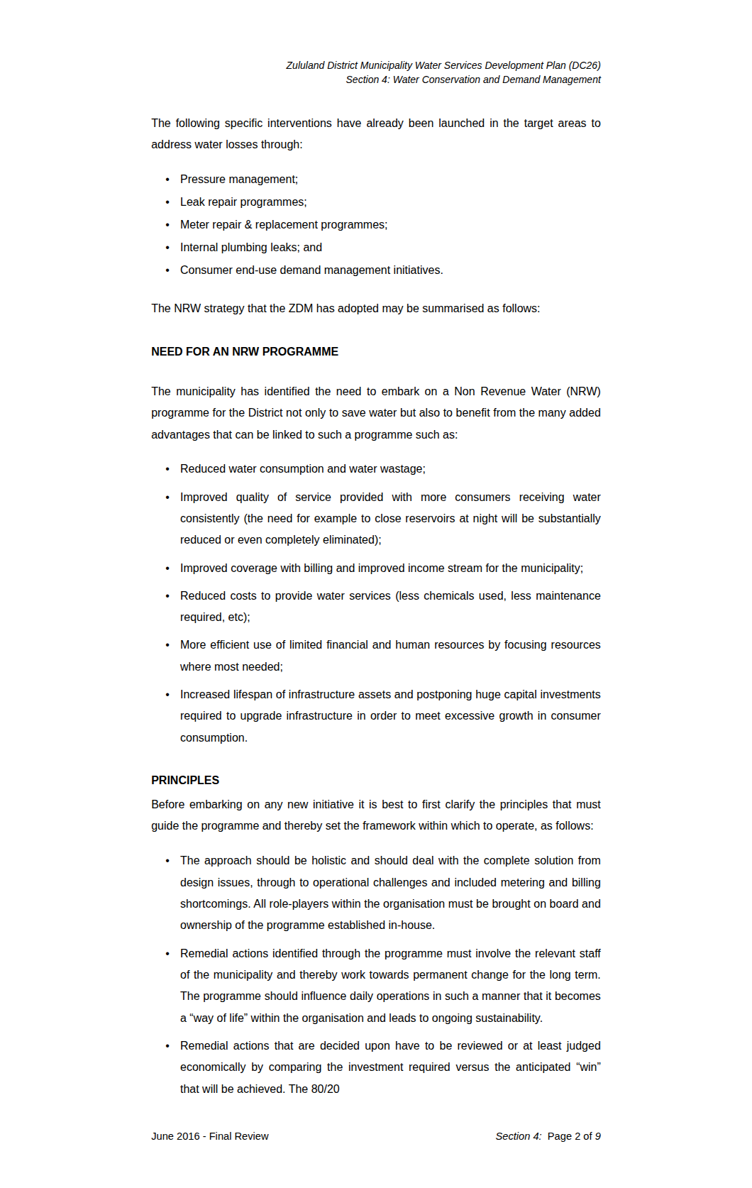Zululand District Municipality Water Services Development Plan (DC26)
Section 4: Water Conservation and Demand Management
The following specific interventions have already been launched in the target areas to address water losses through:
Pressure management;
Leak repair programmes;
Meter repair & replacement programmes;
Internal plumbing leaks; and
Consumer end-use demand management initiatives.
The NRW strategy that the ZDM has adopted may be summarised as follows:
NEED FOR AN NRW PROGRAMME
The municipality has identified the need to embark on a Non Revenue Water (NRW) programme for the District not only to save water but also to benefit from the many added advantages that can be linked to such a programme such as:
Reduced water consumption and water wastage;
Improved quality of service provided with more consumers receiving water consistently (the need for example to close reservoirs at night will be substantially reduced or even completely eliminated);
Improved coverage with billing and improved income stream for the municipality;
Reduced costs to provide water services (less chemicals used, less maintenance required, etc);
More efficient use of limited financial and human resources by focusing resources where most needed;
Increased lifespan of infrastructure assets and postponing huge capital investments required to upgrade infrastructure in order to meet excessive growth in consumer consumption.
PRINCIPLES
Before embarking on any new initiative it is best to first clarify the principles that must guide the programme and thereby set the framework within which to operate, as follows:
The approach should be holistic and should deal with the complete solution from design issues, through to operational challenges and included metering and billing shortcomings. All role-players within the organisation must be brought on board and ownership of the programme established in-house.
Remedial actions identified through the programme must involve the relevant staff of the municipality and thereby work towards permanent change for the long term. The programme should influence daily operations in such a manner that it becomes a “way of life” within the organisation and leads to ongoing sustainability.
Remedial actions that are decided upon have to be reviewed or at least judged economically by comparing the investment required versus the anticipated “win” that will be achieved. The 80/20
June 2016 - Final Review
Section 4: Page 2 of 9